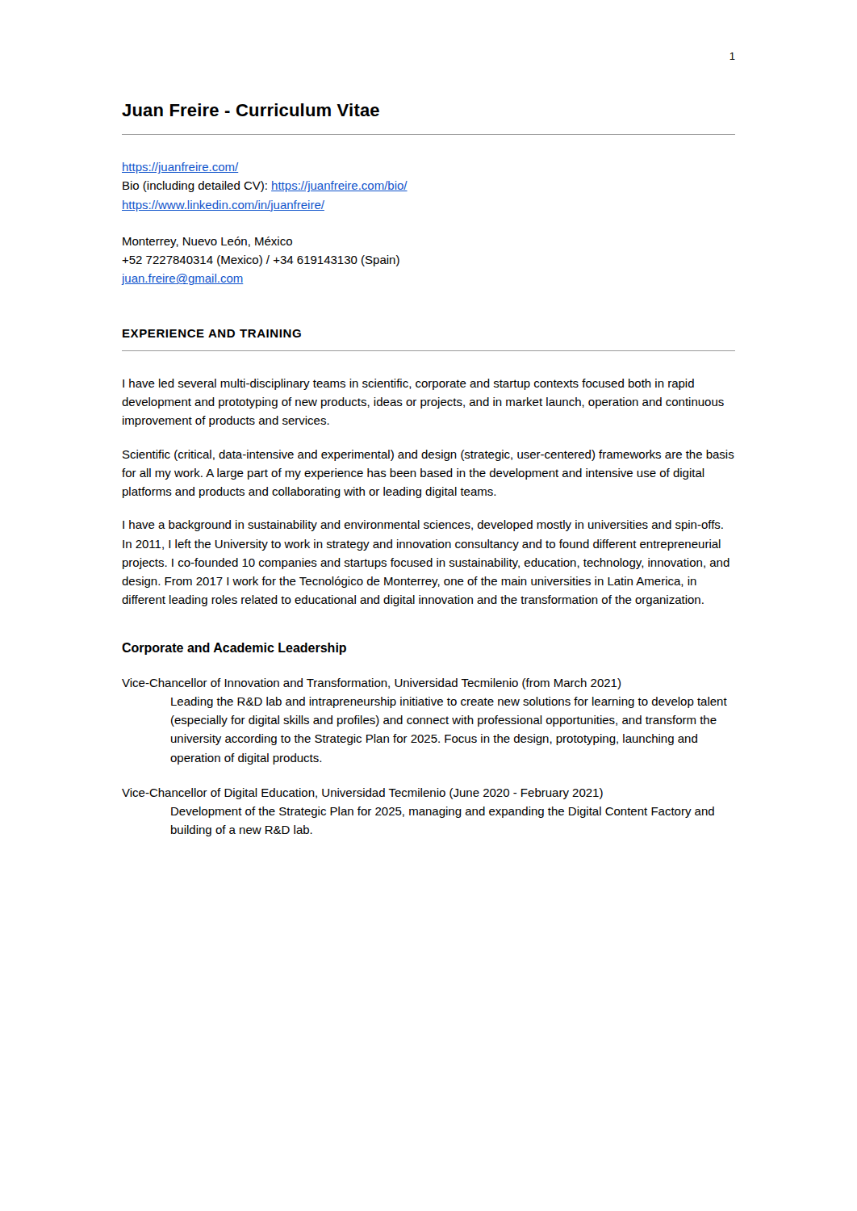1
Juan Freire - Curriculum Vitae
https://juanfreire.com/
Bio (including detailed CV): https://juanfreire.com/bio/
https://www.linkedin.com/in/juanfreire/
Monterrey, Nuevo León, México
+52 7227840314 (Mexico) / +34 619143130 (Spain)
juan.freire@gmail.com
EXPERIENCE AND TRAINING
I have led several multi-disciplinary teams in scientific, corporate and startup contexts focused both in rapid development and prototyping of new products, ideas or projects, and in market launch, operation and continuous improvement of products and services.
Scientific (critical, data-intensive and experimental) and design (strategic, user-centered) frameworks are the basis for all my work. A large part of my experience has been based in the development and intensive use of digital platforms and products and collaborating with or leading digital teams.
I have a background in sustainability and environmental sciences, developed mostly in universities and spin-offs. In 2011, I left the University to work in strategy and innovation consultancy and to found different entrepreneurial projects. I co-founded 10 companies and startups focused in sustainability, education, technology, innovation, and design. From 2017 I work for the Tecnológico de Monterrey, one of the main universities in Latin America, in different leading roles related to educational and digital innovation and the transformation of the organization.
Corporate and Academic Leadership
Vice-Chancellor of Innovation and Transformation, Universidad Tecmilenio (from March 2021)
Leading the R&D lab and intrapreneurship initiative to create new solutions for learning to develop talent (especially for digital skills and profiles) and connect with professional opportunities, and transform the university according to the Strategic Plan for 2025. Focus in the design, prototyping, launching and operation of digital products.
Vice-Chancellor of Digital Education, Universidad Tecmilenio (June 2020 - February 2021)
Development of the Strategic Plan for 2025, managing and expanding the Digital Content Factory and building of a new R&D lab.